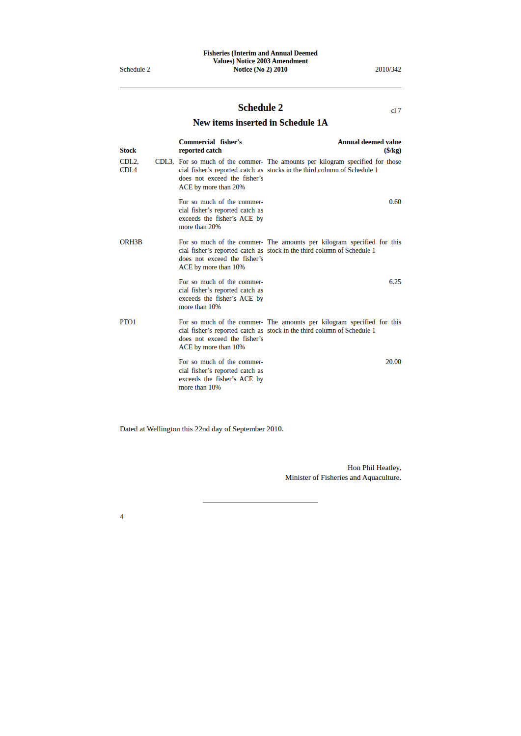| | Fisheries (Interim and Annual Deemed Values) Notice 2003 Amendment | |
| Schedule 2 | Notice (No 2) 2010 | 2010/342 |
Schedule 2cl 7
New items inserted in Schedule 1A
| Stock | Commercial fisher’s reported catch | Annual deemed value ($/kg) |
| --- | --- | --- |
| CDL2, CDL3, CDL4 | For so much of the commercial fisher’s reported catch as does not exceed the fisher’s ACE by more than 20% | The amounts per kilogram specified for those stocks in the third column of Schedule 1 |
| | For so much of the commercial fisher’s reported catch as exceeds the fisher’s ACE by more than 20% | 0.60 |
| ORH3B | For so much of the commercial fisher’s reported catch as does not exceed the fisher’s ACE by more than 10% | The amounts per kilogram specified for this stock in the third column of Schedule 1 |
| | For so much of the commercial fisher’s reported catch as exceeds the fisher’s ACE by more than 10% | 6.25 |
| PTO1 | For so much of the commercial fisher’s reported catch as does not exceed the fisher’s ACE by more than 10% | The amounts per kilogram specified for this stock in the third column of Schedule 1 |
| | For so much of the commercial fisher’s reported catch as exceeds the fisher’s ACE by more than 10% | 20.00 |
Dated at Wellington this 22nd day of September 2010.
Hon Phil Heatley,
Minister of Fisheries and Aquaculture.
4